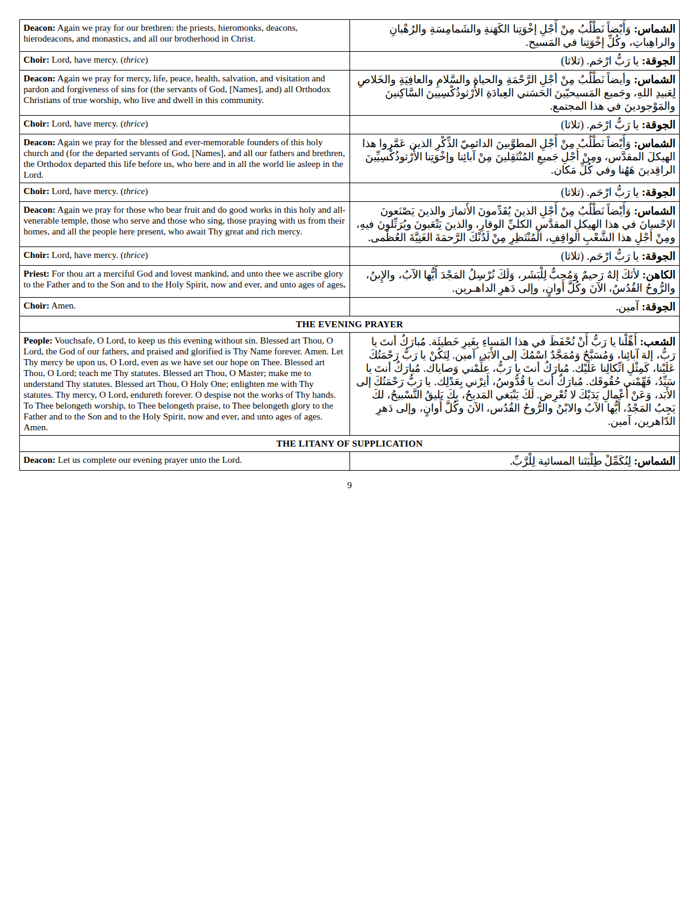| Deacon: Again we pray for our brethren: the priests, hieromonks, deacons, hierodeacons, and monastics, and all our brotherhood in Christ. | الشماس: وَأَيْضاً نَطْلُبُ مِنْ أَجْلِ إخْوَتِنا الكَهَنةِ والشَمامِسَةِ والرُهْبانِ والراهِباتِ، وكُلِّ إخْوَتِنا في المَسيح. |
| Choir: Lord, have mercy. ( thrice ) | الجوقة: يا رَبُّ ارْحَم. (ثلاثا) |
| Deacon: Again we pray for mercy, life, peace, health, salvation, and visitation and pardon and forgiveness of sins for (the servants of God, [Names], and) all Orthodox Christians of true worship, who live and dwell in this community. | الشماس: وأيضاً نَطْلُبُ مِنْ أجْلِ الرَّحْمَةِ والحياةِ والسَّلامِ والعافِيَةِ والخَلاصِ لِعَبيدِ اللهِ، وجَميع المَسيحيّينَ الحَسَني العِبادَةِ الأُرْثوذُكْسِيينَ السَّاكِنينَ والمَوْجودينَ في هذا المجتمع. |
| Choir: Lord, have mercy. ( thrice ) | الجوقة: يا رَبُّ ارْحَم. (ثلاثا) |
| Deacon: Again we pray for the blessed and ever-memorable founders of this holy church and (for the departed servants of God, [Names], and all our fathers and brethren, the Orthodox departed this life before us, who here and in all the world lie asleep in the Lord. | الشماس: وَأَيْضاً نَطْلُبُ مِنْ أَجْلِ المطوَّبينَ الدائمِيّ الذِّكْرِ الذين عَمَّروا هذا الهيكلَ المقدَّس، ومِنْ أَجْلِ جَميعِ المُنْتَقِلينَ مِنْ آبائِنا وإخْوَتِنا الأُرْثوذُكْسِيِّينَ الراقِدينَ هَهُنا وفي كُلِّ مَكان. |
| Choir: Lord, have mercy. ( thrice ) | الجوقة: يا رَبُّ ارْحَم. (ثلاثا) |
| Deacon: Again we pray for those who bear fruit and do good works in this holy and all-venerable temple, those who serve and those who sing, those praying with us from their homes, and all the people here present, who await Thy great and rich mercy. | الشماس: وَأَيْضاً نَطْلُبُ مِنْ أَجْلِ الذينَ يُقَدِّمونَ الأَثمارَ والذينَ يَصْنَعونَ الإحْسانَ في هذا الهيكلِ المقدَّسِ الكليِّ الوقارِ، والذينَ يَتْعَبونَ ويُرَتِّلونَ فيهِ، ومِنْ أَجْلِ هذا الشَّعْبِ الواقِفِ، المُنْتَظِرِ مِنْ لَدُنْكَ الرَّحمَةَ الغَنِيَّةَ العُظْمى. |
| Choir: Lord, have mercy. ( thrice ) | الجوقة: يا رَبُّ ارْحَم. (ثلاثا) |
| Priest: For thou art a merciful God and lovest mankind, and unto thee we ascribe glory to the Father and to the Son and to the Holy Spirit, now and ever, and unto ages of ages . | الكاهن: لأنَكَ إلهٌ رَحيمٌ وَمُحِبٌّ لِلْبَشَر، وَلَكَ نُرْسِلُ المَجْدَ أَيُّها الآبُ، والإِبنُ، والرُّوحُ القُدُسُ، الآنَ وكُلَّ أوانٍ، وإلى دَهرِ الداهـرين. |
| Choir: Amen. | الجوقة: آمين. |
| THE EVENING PRAYER |
| People: Vouchsafe, O Lord, to keep us this evening without sin. Blessed art Thou, O Lord, the God of our fathers, and praised and glorified is Thy Name forever. Amen. Let Thy mercy be upon us, O Lord, even as we have set our hope on Thee. Blessed art Thou, O Lord; teach me Thy statutes. Blessed art Thou, O Master; make me to understand Thy statutes. Blessed art Thou, O Holy One; enlighten me with Thy statutes. Thy mercy, O Lord, endureth forever. O despise not the works of Thy hands. To Thee belongeth worship, to Thee belongeth praise, to Thee belongeth glory to the Father and to the Son and to the Holy Spirit, now and ever, and unto ages of ages. Amen. | الشعب: أَهِّلْنا يا رَبُّ أَنْ نُحْفَظَ في هذا المَساءِ بِغَيرِ خَطيئَة. مُبارَكٌ أنتَ يا رَبُّ، إلهَ آبائِنا، وَمُسَبَّحٌ وَمُمَجَّدٌ اسْمُكَ إلى الأَبَدِ، آمين. لِتَكُنْ يا رَبُّ رَحْمَتُكَ عَلَيْنا، كَمِثْلِ اتِّكالِنا عَلَيْك. مُبارَكٌ أنتَ يا رَبُّ، علِّمْني وَصاياك. مُبارَكٌ أنتَ يا سَيِّدُ، فَهِّمْني حُقُوقَك. مُبارَكٌ أنتَ يا قُدُّوسُ، أَنِرْني بِعَدْلِك. يا رَبُّ رَحْمَتُكَ إلى الأَبَد، وَعَنْ أَعْمالِ يَدَيْكَ لا تُعْرِض. لَكَ يَنْبَغي المَديحُ، بِكَ يَليقُ التَّسْبيحُ، لكَ يَجِبُ المَجْدُ، أَيُّها الآبُ والابْنُ والرُّوحُ القُدُس، الآنَ وكُلَّ أَوانٍ، وإلى دَهرِ الدّاهرين، آمين. |
| THE LITANY OF SUPPLICATION |
| Deacon: Let us complete our evening prayer unto the Lord. | الشماس: لِنُكَمِّلْ طِلْبَتَنا المسائية لِلْرَّبِّ. |
9